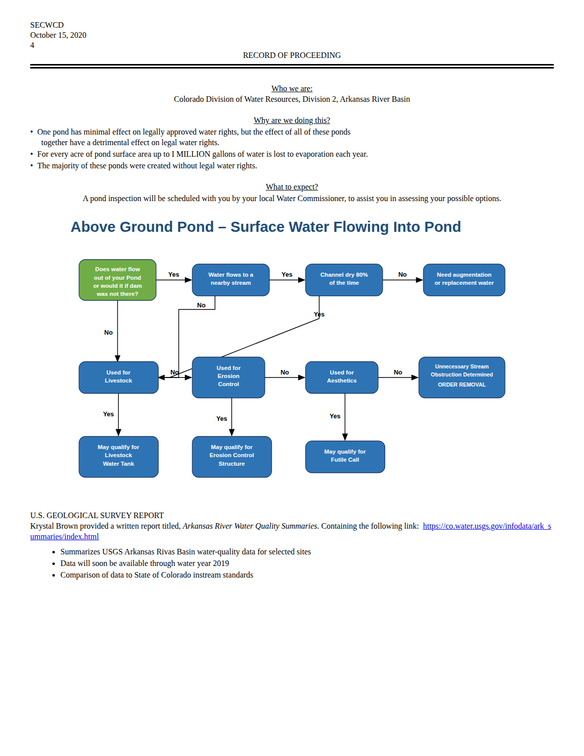SECWCD
October 15, 2020
4
RECORD OF PROCEEDING
Who we are:
Colorado Division of Water Resources, Division 2, Arkansas River Basin
Why are we doing this?
One pond has minimal effect on legally approved water rights, but the effect of all of these pondstogether have a detrimental effect on legal water rights.
For every acre of pond surface area up to I MILLION gallons of water is lost to evaporation each year.
The majority of these ponds were created without legal water rights.
What to expect?
A pond inspection will be scheduled with you by your local Water Commissioner, to assist you in assessing your possible options.
Above Ground Pond – Surface Water Flowing Into Pond
Does water flow out of your Pond or would it if dam was not there? Water flows to a nearby stream Channel dry 80% of the time Need augmentation or replacement water Yes Yes No No Yes No Used for Livestock Used for Erosion Control Used for Aesthetics Unnecessary Stream Obstruction Determined ORDER REMOVAL No No No May qualify for Livestock Water Tank May qualify for Erosion Control Structure May qualify for Futile Call Yes Yes Yes
U.S. Geological Survey Report
Krystal Brown provided a written report titled, Arkansas River Water Quality Summaries. Containing the following link: https://co.water.usgs.gov/infodata/ark_summaries/index.html
Summarizes USGS Arkansas Rivas Basin water-quality data for selected sites
Data will soon be available through water year 2019
Comparison of data to State of Colorado instream standards